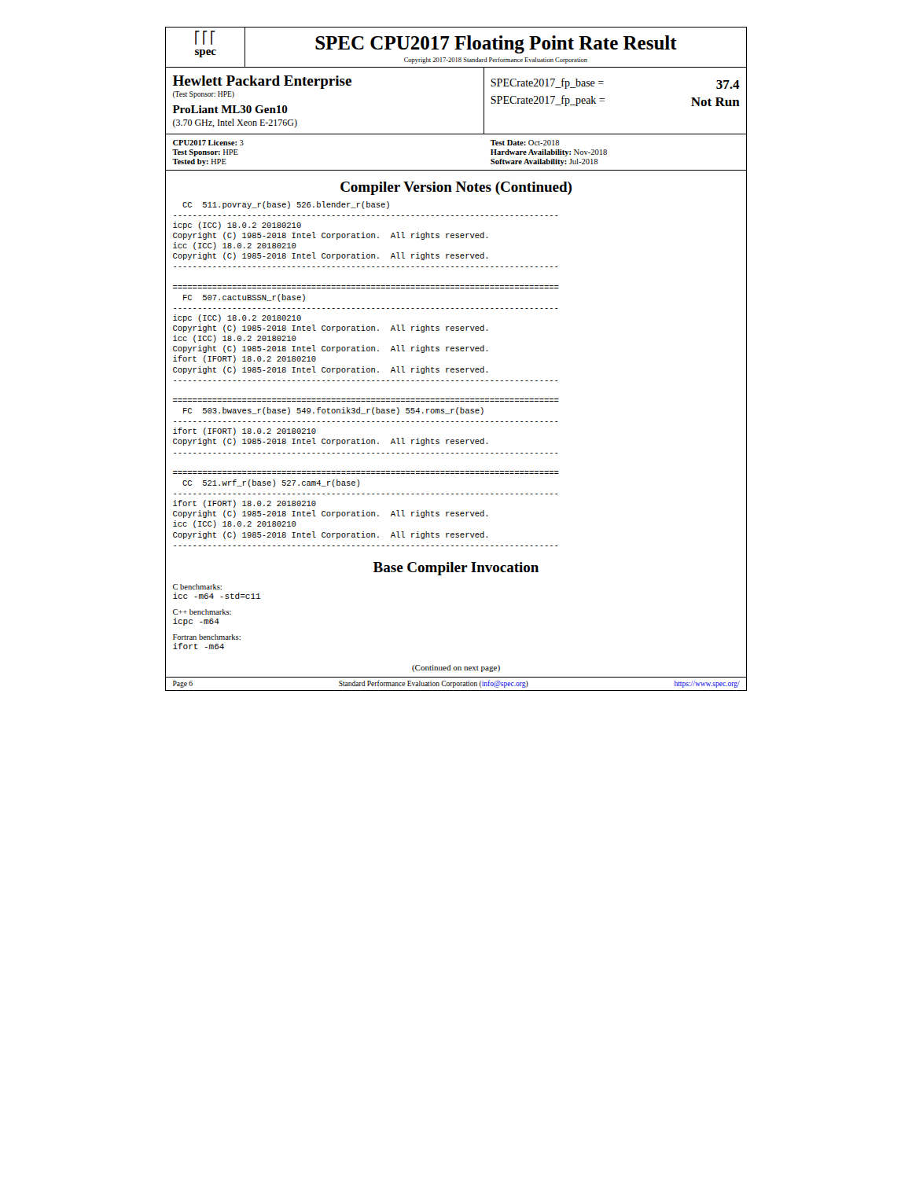⎡⎡⎡
spec
SPEC CPU2017 Floating Point Rate Result
Copyright 2017-2018 Standard Performance Evaluation Corporation
Hewlett Packard Enterprise
(Test Sponsor: HPE)
ProLiant ML30 Gen10
(3.70 GHz, Intel Xeon E-2176G)
SPECrate2017_fp_base = 37.4
SPECrate2017_fp_peak = Not Run
CPU2017 License: 3
Test Sponsor: HPE
Tested by: HPE
Test Date: Oct-2018
Hardware Availability: Nov-2018
Software Availability: Jul-2018
Compiler Version Notes (Continued)
  CC  511.povray_r(base) 526.blender_r(base)
------------------------------------------------------------------------------
icpc (ICC) 18.0.2 20180210
Copyright (C) 1985-2018 Intel Corporation.  All rights reserved.
icc (ICC) 18.0.2 20180210
Copyright (C) 1985-2018 Intel Corporation.  All rights reserved.
------------------------------------------------------------------------------

==============================================================================
  FC  507.cactuBSSN_r(base)
------------------------------------------------------------------------------
icpc (ICC) 18.0.2 20180210
Copyright (C) 1985-2018 Intel Corporation.  All rights reserved.
icc (ICC) 18.0.2 20180210
Copyright (C) 1985-2018 Intel Corporation.  All rights reserved.
ifort (IFORT) 18.0.2 20180210
Copyright (C) 1985-2018 Intel Corporation.  All rights reserved.
------------------------------------------------------------------------------

==============================================================================
  FC  503.bwaves_r(base) 549.fotonik3d_r(base) 554.roms_r(base)
------------------------------------------------------------------------------
ifort (IFORT) 18.0.2 20180210
Copyright (C) 1985-2018 Intel Corporation.  All rights reserved.
------------------------------------------------------------------------------

==============================================================================
  CC  521.wrf_r(base) 527.cam4_r(base)
------------------------------------------------------------------------------
ifort (IFORT) 18.0.2 20180210
Copyright (C) 1985-2018 Intel Corporation.  All rights reserved.
icc (ICC) 18.0.2 20180210
Copyright (C) 1985-2018 Intel Corporation.  All rights reserved.
------------------------------------------------------------------------------
Base Compiler Invocation
C benchmarks:
icc -m64 -std=c11
C++ benchmarks:
icpc -m64
Fortran benchmarks:
ifort -m64
(Continued on next page)
Page 6
Standard Performance Evaluation Corporation (info@spec.org)
https://www.spec.org/